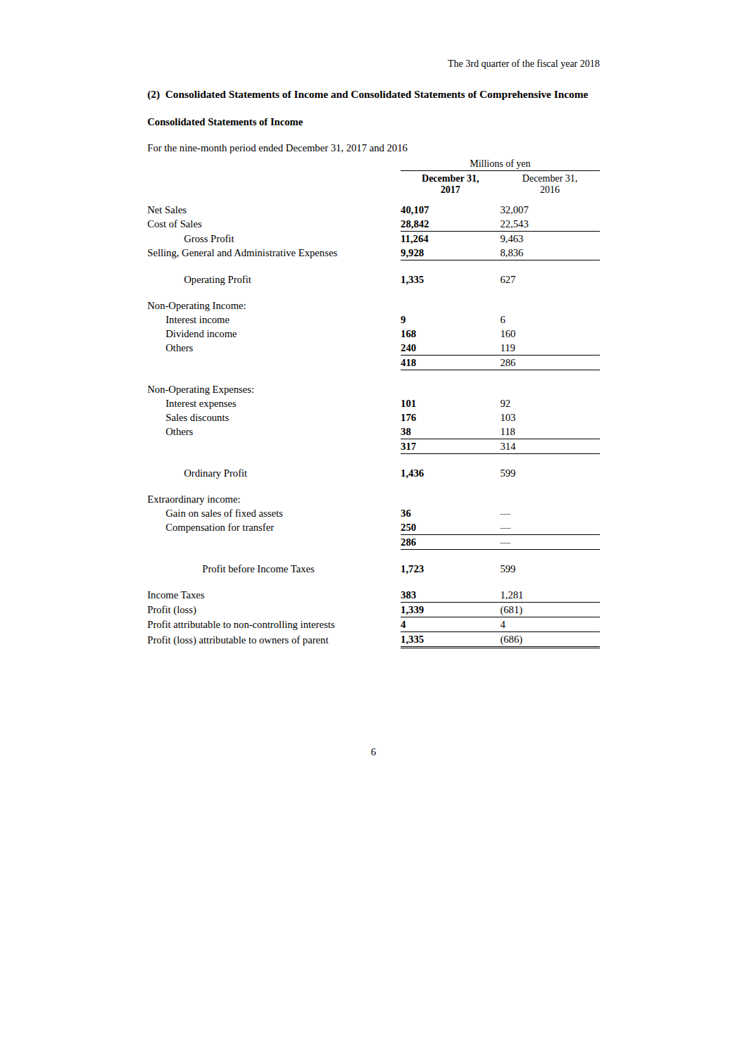The 3rd quarter of the fiscal year 2018
(2) Consolidated Statements of Income and Consolidated Statements of Comprehensive Income
Consolidated Statements of Income
For the nine-month period ended December 31, 2017 and 2016
| | Millions of yen |
| | December 31, 2017 | December 31, 2016 |
| Net Sales | 40,107 | 32,007 |
| Cost of Sales | 28,842 | 22,543 |
| Gross Profit | 11,264 | 9,463 |
| Selling, General and Administrative Expenses | 9,928 | 8,836 |
| Operating Profit | 1,335 | 627 |
| Non-Operating Income: | | |
| Interest income | 9 | 6 |
| Dividend income | 168 | 160 |
| Others | 240 | 119 |
| | 418 | 286 |
| Non-Operating Expenses: | | |
| Interest expenses | 101 | 92 |
| Sales discounts | 176 | 103 |
| Others | 38 | 118 |
| | 317 | 314 |
| Ordinary Profit | 1,436 | 599 |
| Extraordinary income: | | |
| Gain on sales of fixed assets | 36 | — |
| Compensation for transfer | 250 | — |
| | 286 | — |
| Profit before Income Taxes | 1,723 | 599 |
| Income Taxes | 383 | 1,281 |
| Profit (loss) | 1,339 | (681) |
| Profit attributable to non-controlling interests | 4 | 4 |
| Profit (loss) attributable to owners of parent | 1,335 | (686) |
6